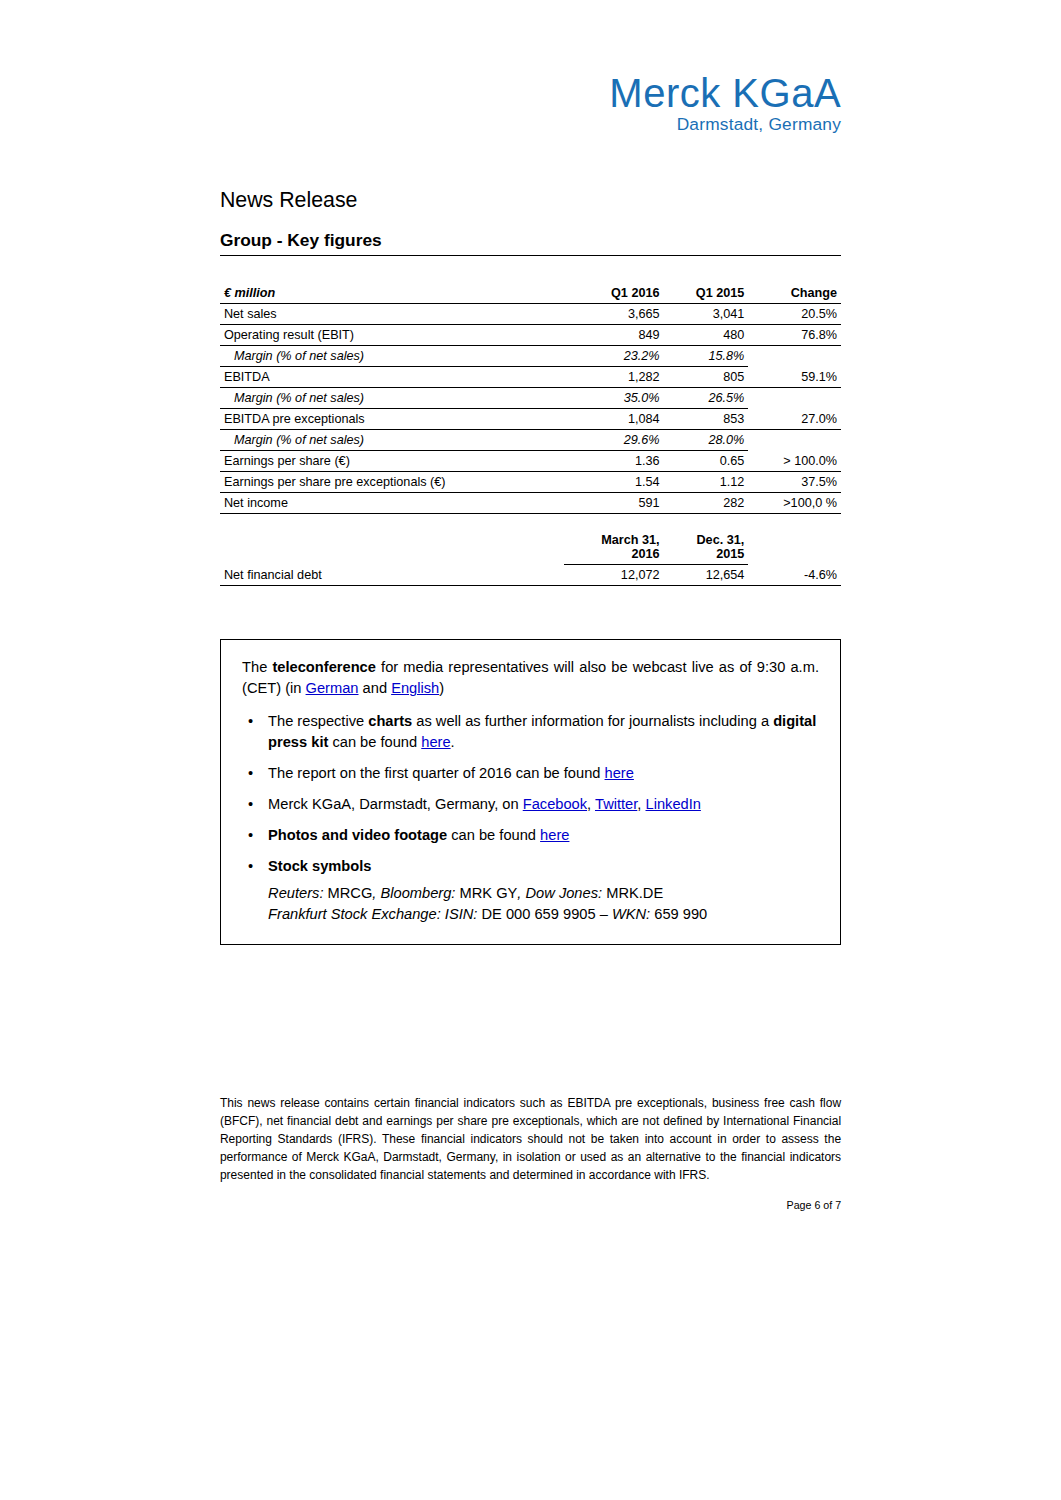Merck KGaA
Darmstadt, Germany
News Release
Group - Key figures
| € million | Q1 2016 | Q1 2015 | Change |
| --- | --- | --- | --- |
| Net sales | 3,665 | 3,041 | 20.5% |
| Operating result (EBIT) | 849 | 480 | 76.8% |
| Margin (% of net sales) | 23.2% | 15.8% | |
| EBITDA | 1,282 | 805 | 59.1% |
| Margin (% of net sales) | 35.0% | 26.5% | |
| EBITDA pre exceptionals | 1,084 | 853 | 27.0% |
| Margin (% of net sales) | 29.6% | 28.0% | |
| Earnings per share (€) | 1.36 | 0.65 | > 100.0% |
| Earnings per share pre exceptionals (€) | 1.54 | 1.12 | 37.5% |
| Net income | 591 | 282 | >100,0 % |
| | March 31, 2016 | Dec. 31, 2015 | |
| Net financial debt | 12,072 | 12,654 | -4.6% |
The teleconference for media representatives will also be webcast live as of 9:30 a.m. (CET) (in German and English)
The respective charts as well as further information for journalists including a digital press kit can be found here.
The report on the first quarter of 2016 can be found here
Merck KGaA, Darmstadt, Germany, on Facebook, Twitter, LinkedIn
Photos and video footage can be found here
Stock symbols
Reuters: MRCG, Bloomberg: MRK GY, Dow Jones: MRK.DE
Frankfurt Stock Exchange: ISIN: DE 000 659 9905 – WKN: 659 990
This news release contains certain financial indicators such as EBITDA pre exceptionals, business free cash flow (BFCF), net financial debt and earnings per share pre exceptionals, which are not defined by International Financial Reporting Standards (IFRS). These financial indicators should not be taken into account in order to assess the performance of Merck KGaA, Darmstadt, Germany, in isolation or used as an alternative to the financial indicators presented in the consolidated financial statements and determined in accordance with IFRS.
Page 6 of 7